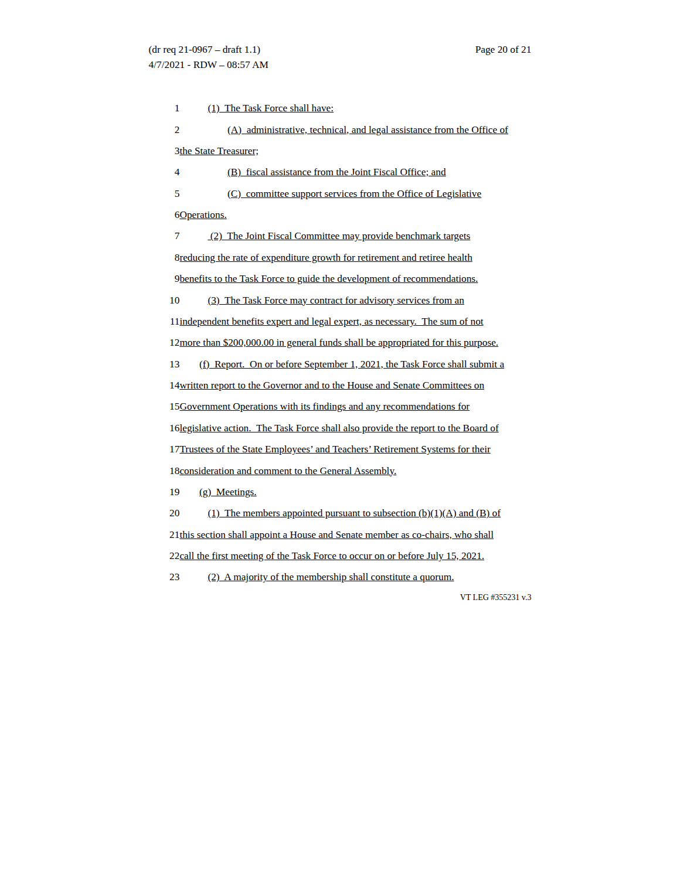(dr req 21-0967 – draft 1.1)
4/7/2021 - RDW – 08:57 AM
Page 20 of 21
| 1 | (1) The Task Force shall have: |
| 2 | (A) administrative, technical, and legal assistance from the Office of |
| 3 | the State Treasurer; |
| 4 | (B) fiscal assistance from the Joint Fiscal Office; and |
| 5 | (C) committee support services from the Office of Legislative |
| 6 | Operations. |
| 7 | (2) The Joint Fiscal Committee may provide benchmark targets |
| 8 | reducing the rate of expenditure growth for retirement and retiree health |
| 9 | benefits to the Task Force to guide the development of recommendations. |
| 10 | (3) The Task Force may contract for advisory services from an |
| 11 | independent benefits expert and legal expert, as necessary. The sum of not |
| 12 | more than $200,000.00 in general funds shall be appropriated for this purpose. |
| 13 | (f) Report. On or before September 1, 2021, the Task Force shall submit a |
| 14 | written report to the Governor and to the House and Senate Committees on |
| 15 | Government Operations with its findings and any recommendations for |
| 16 | legislative action. The Task Force shall also provide the report to the Board of |
| 17 | Trustees of the State Employees’ and Teachers’ Retirement Systems for their |
| 18 | consideration and comment to the General Assembly. |
| 19 | (g) Meetings. |
| 20 | (1) The members appointed pursuant to subsection (b)(1)(A) and (B) of |
| 21 | this section shall appoint a House and Senate member as co-chairs, who shall |
| 22 | call the first meeting of the Task Force to occur on or before July 15, 2021. |
| 23 | (2) A majority of the membership shall constitute a quorum. |
VT LEG #355231 v.3